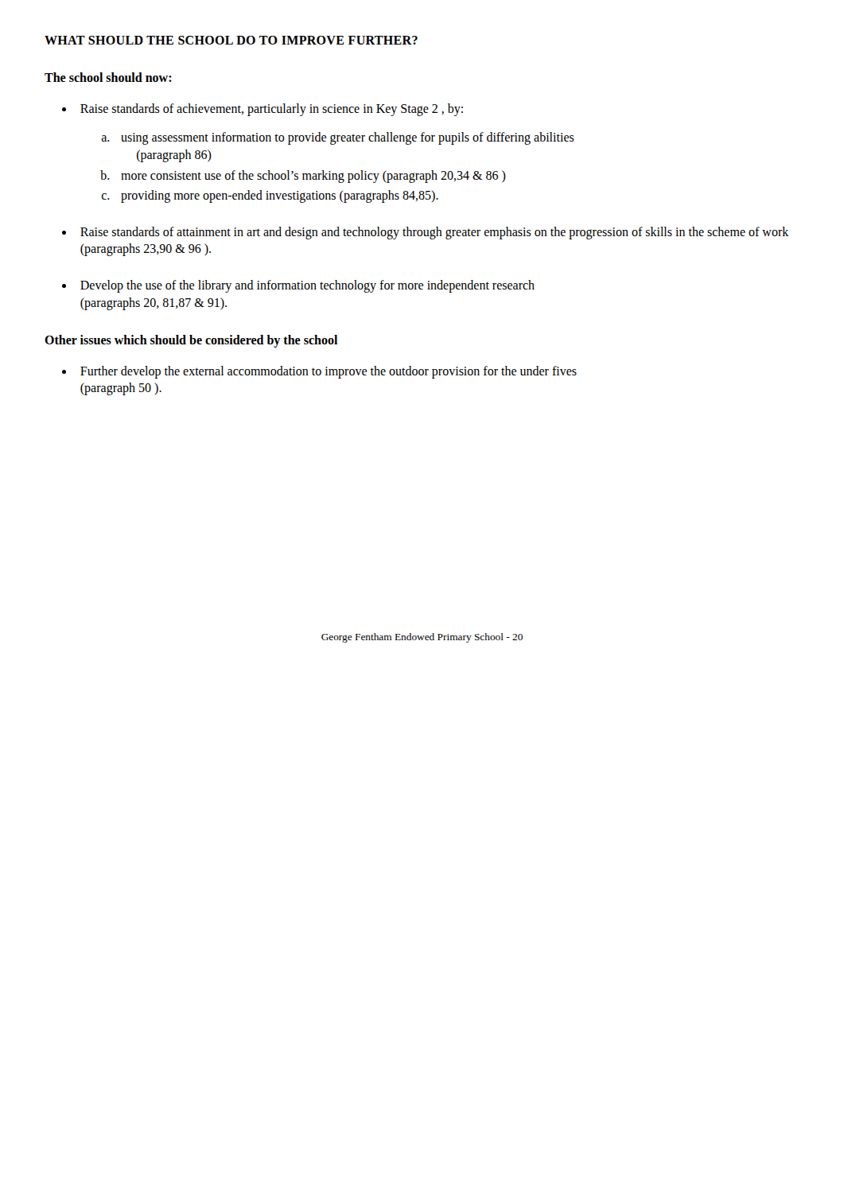WHAT SHOULD THE SCHOOL DO TO IMPROVE FURTHER?
The school should now:
Raise standards of achievement, particularly in science in Key Stage 2 , by:
using assessment information to provide greater challenge for pupils of differing abilities
(paragraph 86)
more consistent use of the school’s marking policy (paragraph 20,34 & 86 )
providing more open-ended investigations (paragraphs 84,85).
Raise standards of attainment in art and design and technology through greater emphasis on the progression of skills in the scheme of work (paragraphs 23,90 & 96 ).
Develop the use of the library and information technology for more independent research
(paragraphs 20, 81,87 & 91).
Other issues which should be considered by the school
Further develop the external accommodation to improve the outdoor provision for the under fives
(paragraph 50 ).
George Fentham Endowed Primary School - 20